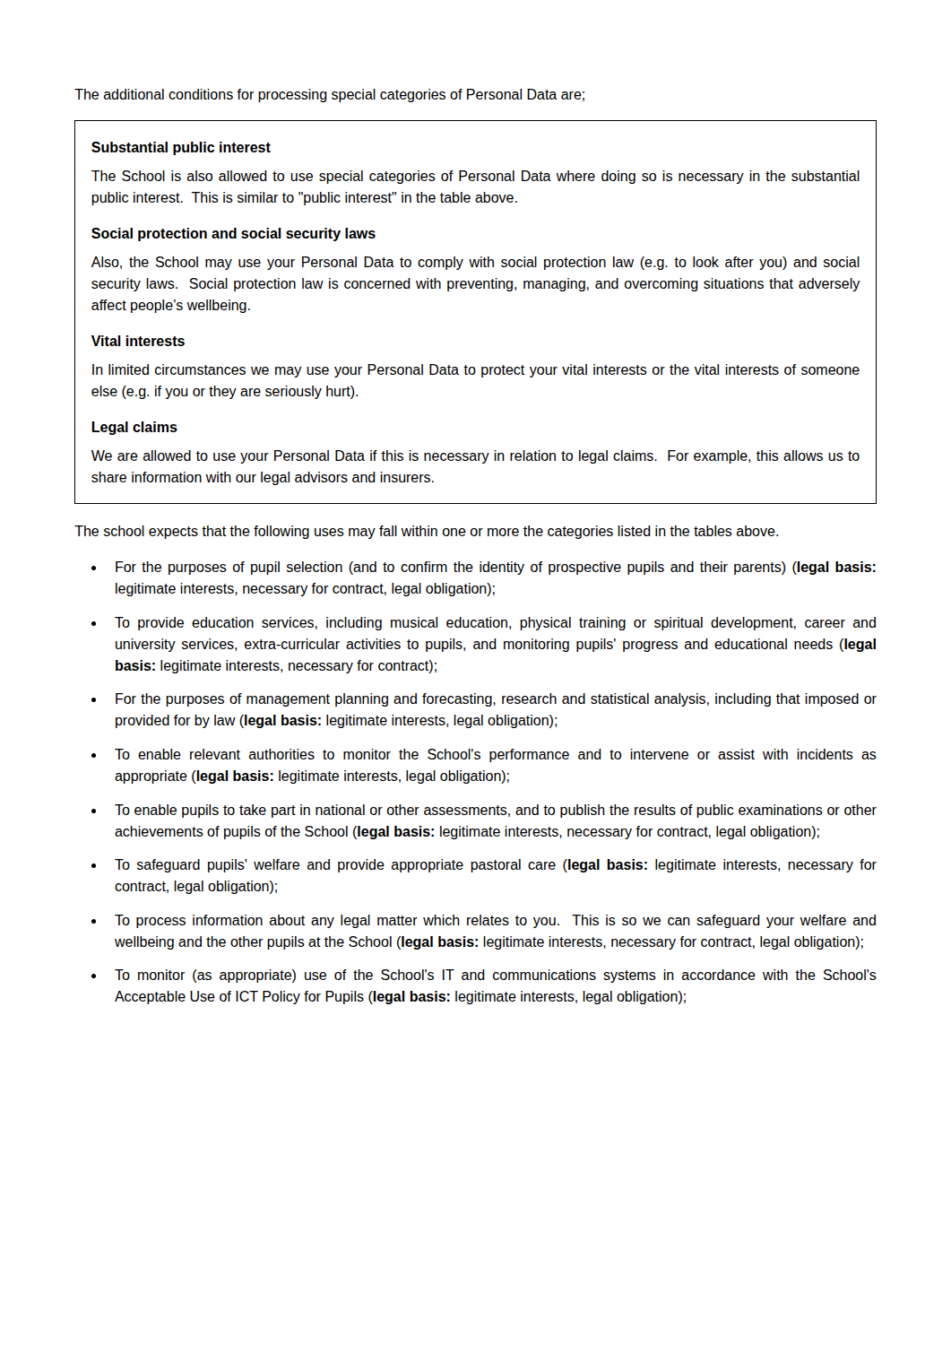The additional conditions for processing special categories of Personal Data are;
Substantial public interest
The School is also allowed to use special categories of Personal Data where doing so is necessary in the substantial public interest. This is similar to "public interest" in the table above.
Social protection and social security laws
Also, the School may use your Personal Data to comply with social protection law (e.g. to look after you) and social security laws. Social protection law is concerned with preventing, managing, and overcoming situations that adversely affect people’s wellbeing.
Vital interests
In limited circumstances we may use your Personal Data to protect your vital interests or the vital interests of someone else (e.g. if you or they are seriously hurt).
Legal claims
We are allowed to use your Personal Data if this is necessary in relation to legal claims. For example, this allows us to share information with our legal advisors and insurers.
The school expects that the following uses may fall within one or more the categories listed in the tables above.
For the purposes of pupil selection (and to confirm the identity of prospective pupils and their parents) (legal basis: legitimate interests, necessary for contract, legal obligation);
To provide education services, including musical education, physical training or spiritual development, career and university services, extra-curricular activities to pupils, and monitoring pupils' progress and educational needs (legal basis: legitimate interests, necessary for contract);
For the purposes of management planning and forecasting, research and statistical analysis, including that imposed or provided for by law (legal basis: legitimate interests, legal obligation);
To enable relevant authorities to monitor the School's performance and to intervene or assist with incidents as appropriate (legal basis: legitimate interests, legal obligation);
To enable pupils to take part in national or other assessments, and to publish the results of public examinations or other achievements of pupils of the School (legal basis: legitimate interests, necessary for contract, legal obligation);
To safeguard pupils' welfare and provide appropriate pastoral care (legal basis: legitimate interests, necessary for contract, legal obligation);
To process information about any legal matter which relates to you. This is so we can safeguard your welfare and wellbeing and the other pupils at the School (legal basis: legitimate interests, necessary for contract, legal obligation);
To monitor (as appropriate) use of the School's IT and communications systems in accordance with the School's Acceptable Use of ICT Policy for Pupils (legal basis: legitimate interests, legal obligation);